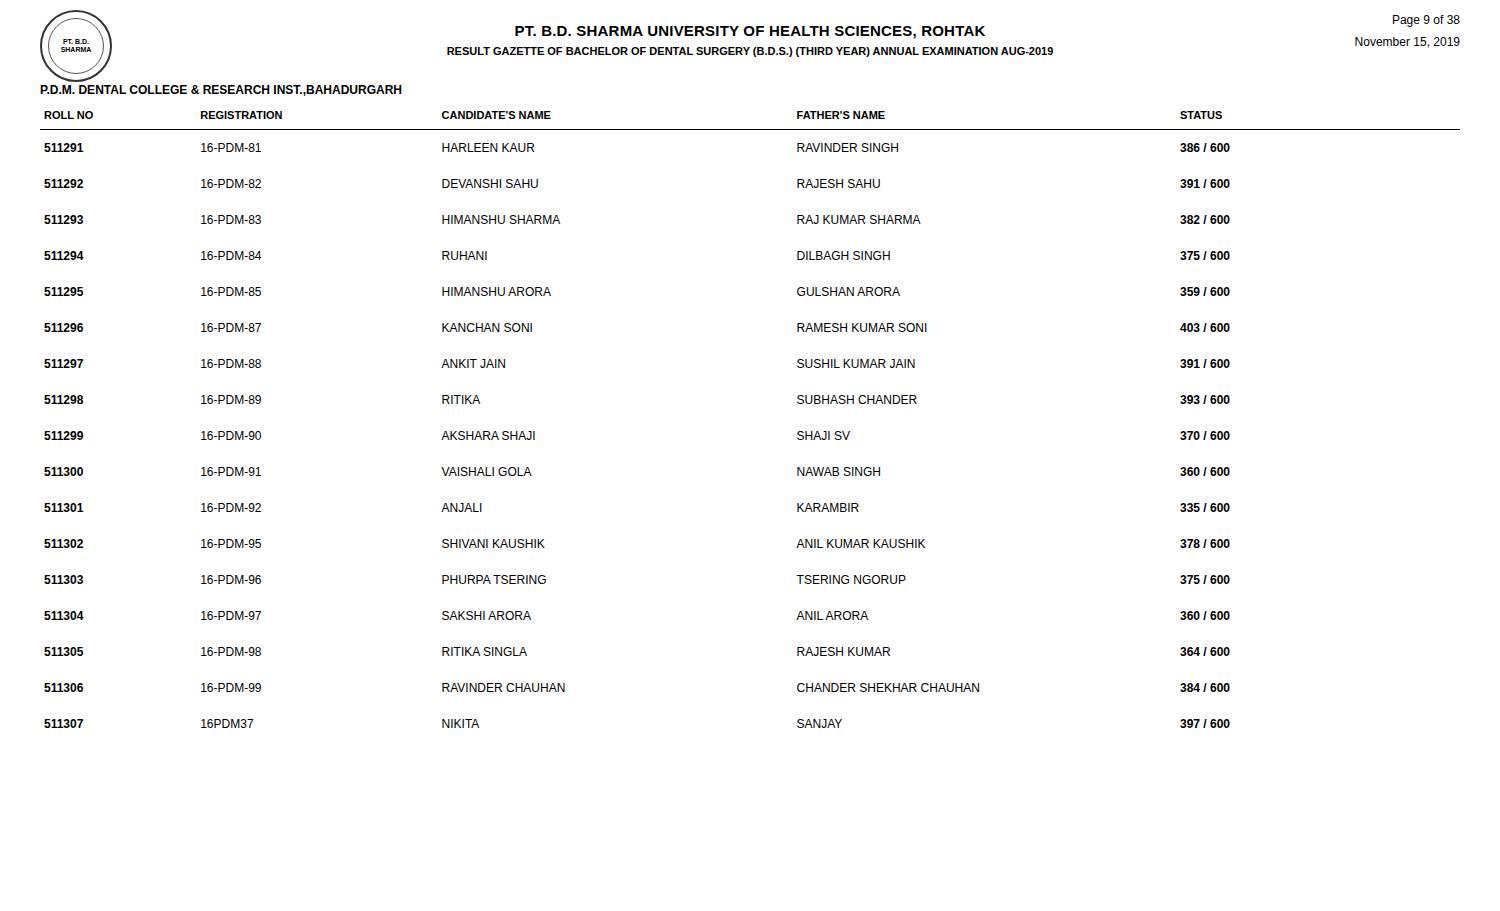PT. B.D.
SHARMA
Page 9 of 38
November 15, 2019
PT. B.D. SHARMA UNIVERSITY OF HEALTH SCIENCES, ROHTAK
RESULT GAZETTE OF BACHELOR OF DENTAL SURGERY (B.D.S.) (THIRD YEAR) ANNUAL EXAMINATION AUG-2019
P.D.M. DENTAL COLLEGE & RESEARCH INST.,BAHADURGARH
| ROLL NO | REGISTRATION | CANDIDATE'S NAME | FATHER'S NAME | STATUS |
| --- | --- | --- | --- | --- |
| 511291 | 16-PDM-81 | HARLEEN KAUR | RAVINDER SINGH | 386 / 600 |
| 511292 | 16-PDM-82 | DEVANSHI SAHU | RAJESH SAHU | 391 / 600 |
| 511293 | 16-PDM-83 | HIMANSHU SHARMA | RAJ KUMAR SHARMA | 382 / 600 |
| 511294 | 16-PDM-84 | RUHANI | DILBAGH SINGH | 375 / 600 |
| 511295 | 16-PDM-85 | HIMANSHU ARORA | GULSHAN ARORA | 359 / 600 |
| 511296 | 16-PDM-87 | KANCHAN SONI | RAMESH KUMAR SONI | 403 / 600 |
| 511297 | 16-PDM-88 | ANKIT JAIN | SUSHIL KUMAR JAIN | 391 / 600 |
| 511298 | 16-PDM-89 | RITIKA | SUBHASH CHANDER | 393 / 600 |
| 511299 | 16-PDM-90 | AKSHARA SHAJI | SHAJI SV | 370 / 600 |
| 511300 | 16-PDM-91 | VAISHALI GOLA | NAWAB SINGH | 360 / 600 |
| 511301 | 16-PDM-92 | ANJALI | KARAMBIR | 335 / 600 |
| 511302 | 16-PDM-95 | SHIVANI KAUSHIK | ANIL KUMAR KAUSHIK | 378 / 600 |
| 511303 | 16-PDM-96 | PHURPA TSERING | TSERING NGORUP | 375 / 600 |
| 511304 | 16-PDM-97 | SAKSHI ARORA | ANIL ARORA | 360 / 600 |
| 511305 | 16-PDM-98 | RITIKA SINGLA | RAJESH KUMAR | 364 / 600 |
| 511306 | 16-PDM-99 | RAVINDER CHAUHAN | CHANDER SHEKHAR CHAUHAN | 384 / 600 |
| 511307 | 16PDM37 | NIKITA | SANJAY | 397 / 600 |